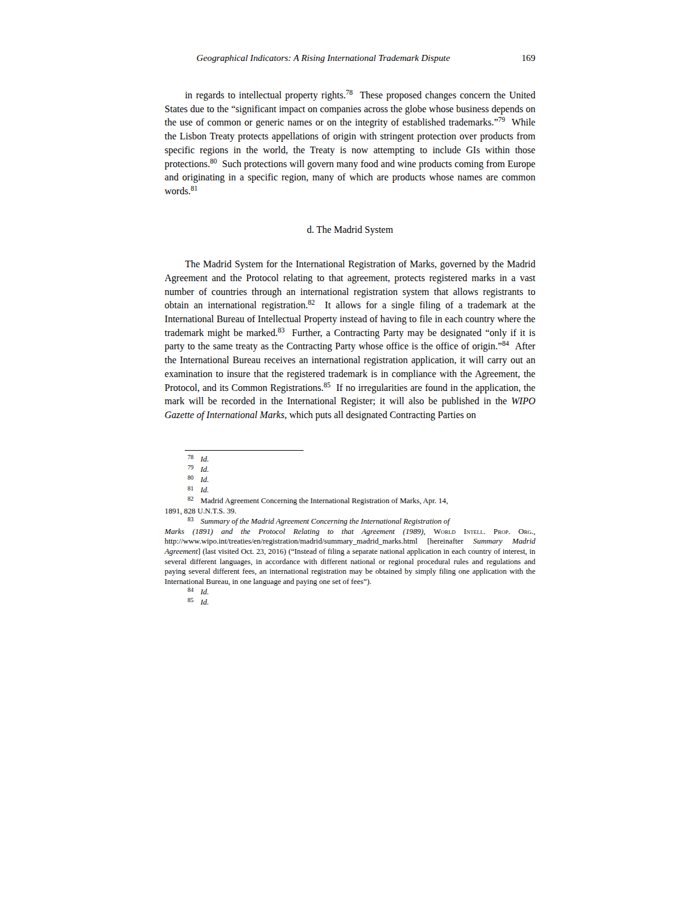Geographical Indicators: A Rising International Trademark Dispute 169
in regards to intellectual property rights.78 These proposed changes concern the United States due to the “significant impact on companies across the globe whose business depends on the use of common or generic names or on the integrity of established trademarks.”79 While the Lisbon Treaty protects appellations of origin with stringent protection over products from specific regions in the world, the Treaty is now attempting to include GIs within those protections.80 Such protections will govern many food and wine products coming from Europe and originating in a specific region, many of which are products whose names are common words.81
d. The Madrid System
The Madrid System for the International Registration of Marks, governed by the Madrid Agreement and the Protocol relating to that agreement, protects registered marks in a vast number of countries through an international registration system that allows registrants to obtain an international registration.82 It allows for a single filing of a trademark at the International Bureau of Intellectual Property instead of having to file in each country where the trademark might be marked.83 Further, a Contracting Party may be designated “only if it is party to the same treaty as the Contracting Party whose office is the office of origin.”84 After the International Bureau receives an international registration application, it will carry out an examination to insure that the registered trademark is in compliance with the Agreement, the Protocol, and its Common Registrations.85 If no irregularities are found in the application, the mark will be recorded in the International Register; it will also be published in the WIPO Gazette of International Marks, which puts all designated Contracting Parties on
78
Id.
79
Id.
80
Id.
81
Id.
82
Madrid Agreement Concerning the International Registration of Marks, Apr. 14,
1891, 828 U.N.T.S. 39.
83
Summary of the Madrid Agreement Concerning the International Registration of
Marks (1891) and the Protocol Relating to that Agreement (1989), World Intell. Prop. Org., http://www.wipo.int/treaties/en/registration/madrid/summary_madrid_marks.html [hereinafter Summary Madrid Agreement] (last visited Oct. 23, 2016) (“Instead of filing a separate national application in each country of interest, in several different languages, in accordance with different national or regional procedural rules and regulations and paying several different fees, an international registration may be obtained by simply filing one application with the International Bureau, in one language and paying one set of fees”).
84
Id.
85
Id.